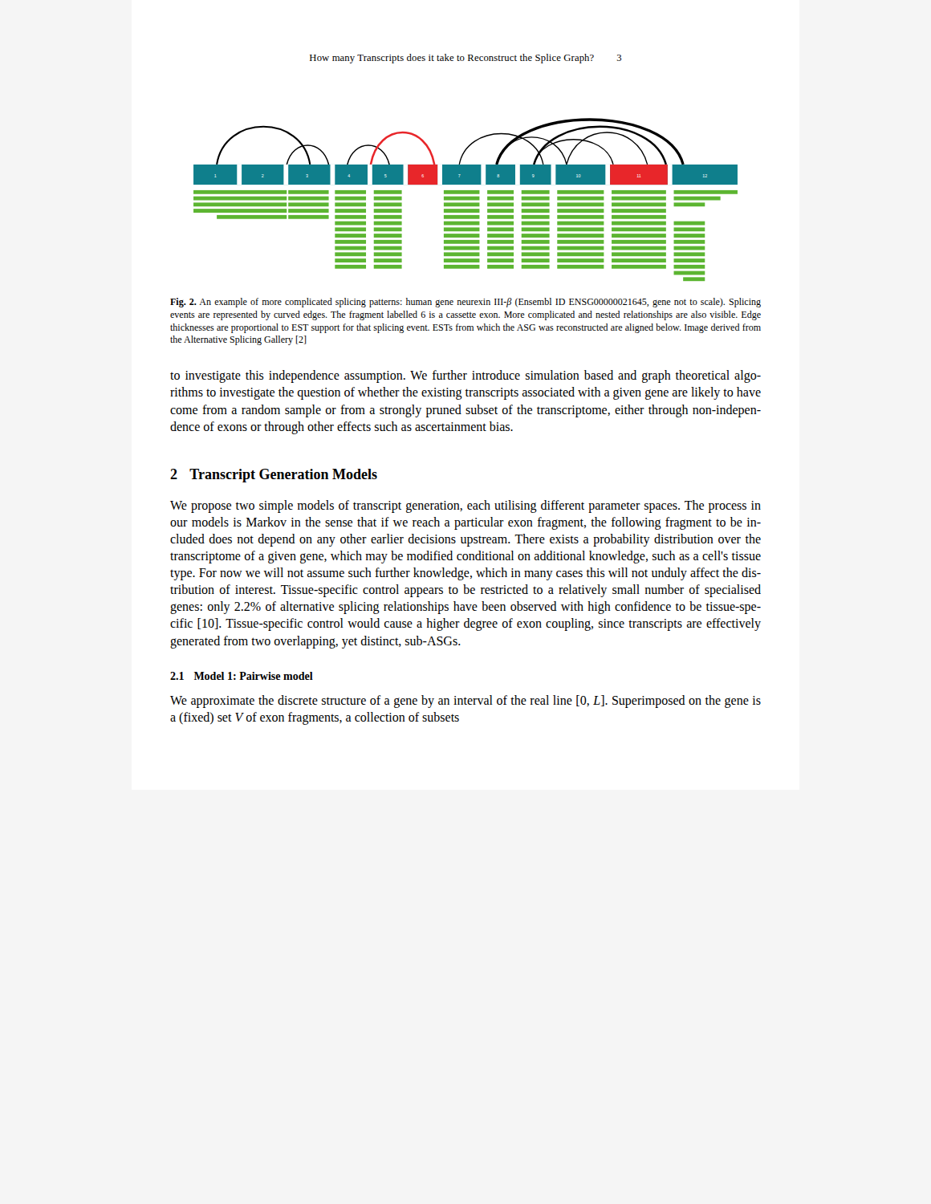How many Transcripts does it take to Reconstruct the Splice Graph?3
1 2 3 4 5 6 7 8 9 10 11 12
Fig. 2. An example of more complicated splicing patterns: human gene neurexin III-β (Ensembl ID ENSG00000021645, gene not to scale). Splicing events are represented by curved edges. The fragment labelled 6 is a cassette exon. More complicated and nested relationships are also visible. Edge thicknesses are proportional to EST support for that splicing event. ESTs from which the ASG was reconstructed are aligned below. Image derived from the Alternative Splicing Gallery [2]
to investigate this independence assumption. We further introduce simulation based and graph theoretical algorithms to investigate the question of whether the existing transcripts associated with a given gene are likely to have come from a random sample or from a strongly pruned subset of the transcriptome, either through non-independence of exons or through other effects such as ascertainment bias.
2 Transcript Generation Models
We propose two simple models of transcript generation, each utilising different parameter spaces. The process in our models is Markov in the sense that if we reach a particular exon fragment, the following fragment to be included does not depend on any other earlier decisions upstream. There exists a probability distribution over the transcriptome of a given gene, which may be modified conditional on additional knowledge, such as a cell's tissue type. For now we will not assume such further knowledge, which in many cases this will not unduly affect the distribution of interest. Tissue-specific control appears to be restricted to a relatively small number of specialised genes: only 2.2% of alternative splicing relationships have been observed with high confidence to be tissue-specific [10]. Tissue-specific control would cause a higher degree of exon coupling, since transcripts are effectively generated from two overlapping, yet distinct, sub-ASGs.
2.1 Model 1: Pairwise model
We approximate the discrete structure of a gene by an interval of the real line [0, L]. Superimposed on the gene is a (fixed) set V of exon fragments, a collection of subsets